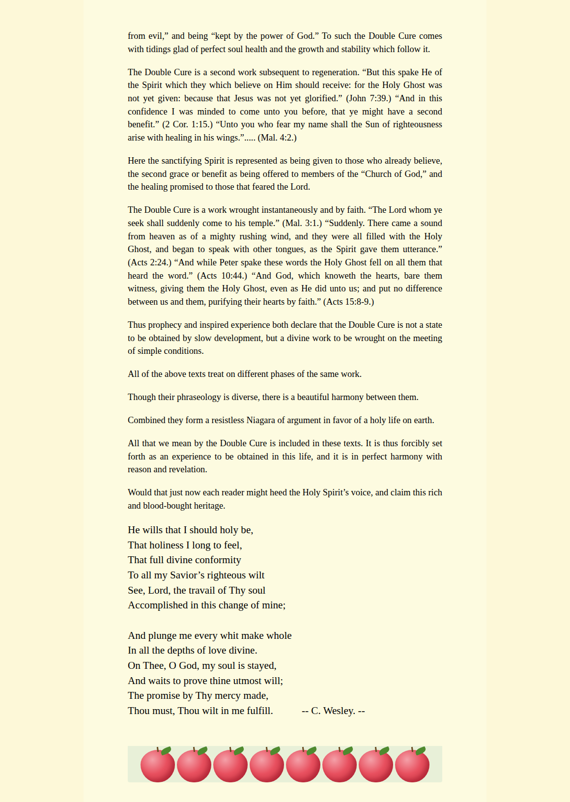from evil,” and being “kept by the power of God.” To such the Double Cure comes with tidings glad of perfect soul health and the growth and stability which follow it.
The Double Cure is a second work subsequent to regeneration. “But this spake He of the Spirit which they which believe on Him should receive: for the Holy Ghost was not yet given: because that Jesus was not yet glorified.” (John 7:39.) “And in this confidence I was minded to come unto you before, that ye might have a second benefit.” (2 Cor. 1:15.) “Unto you who fear my name shall the Sun of righteousness arise with healing in his wings.”..... (Mal. 4:2.)
Here the sanctifying Spirit is represented as being given to those who already believe, the second grace or benefit as being offered to members of the “Church of God,” and the healing promised to those that feared the Lord.
The Double Cure is a work wrought instantaneously and by faith. “The Lord whom ye seek shall suddenly come to his temple.” (Mal. 3:1.) “Suddenly. There came a sound from heaven as of a mighty rushing wind, and they were all filled with the Holy Ghost, and began to speak with other tongues, as the Spirit gave them utterance.” (Acts 2:24.) “And while Peter spake these words the Holy Ghost fell on all them that heard the word.” (Acts 10:44.) “And God, which knoweth the hearts, bare them witness, giving them the Holy Ghost, even as He did unto us; and put no difference between us and them, purifying their hearts by faith.” (Acts 15:8-9.)
Thus prophecy and inspired experience both declare that the Double Cure is not a state to be obtained by slow development, but a divine work to be wrought on the meeting of simple conditions.
All of the above texts treat on different phases of the same work.
Though their phraseology is diverse, there is a beautiful harmony between them.
Combined they form a resistless Niagara of argument in favor of a holy life on earth.
All that we mean by the Double Cure is included in these texts. It is thus forcibly set forth as an experience to be obtained in this life, and it is in perfect harmony with reason and revelation.
Would that just now each reader might heed the Holy Spirit’s voice, and claim this rich and blood-bought heritage.
He wills that I should holy be,
That holiness I long to feel,
That full divine conformity
To all my Savior’s righteous wilt
See, Lord, the travail of Thy soul
Accomplished in this change of mine;
And plunge me every whit make whole
In all the depths of love divine.
On Thee, O God, my soul is stayed,
And waits to prove thine utmost will;
The promise by Thy mercy made,
Thou must, Thou wilt in me fulfill. -- C. Wesley. --